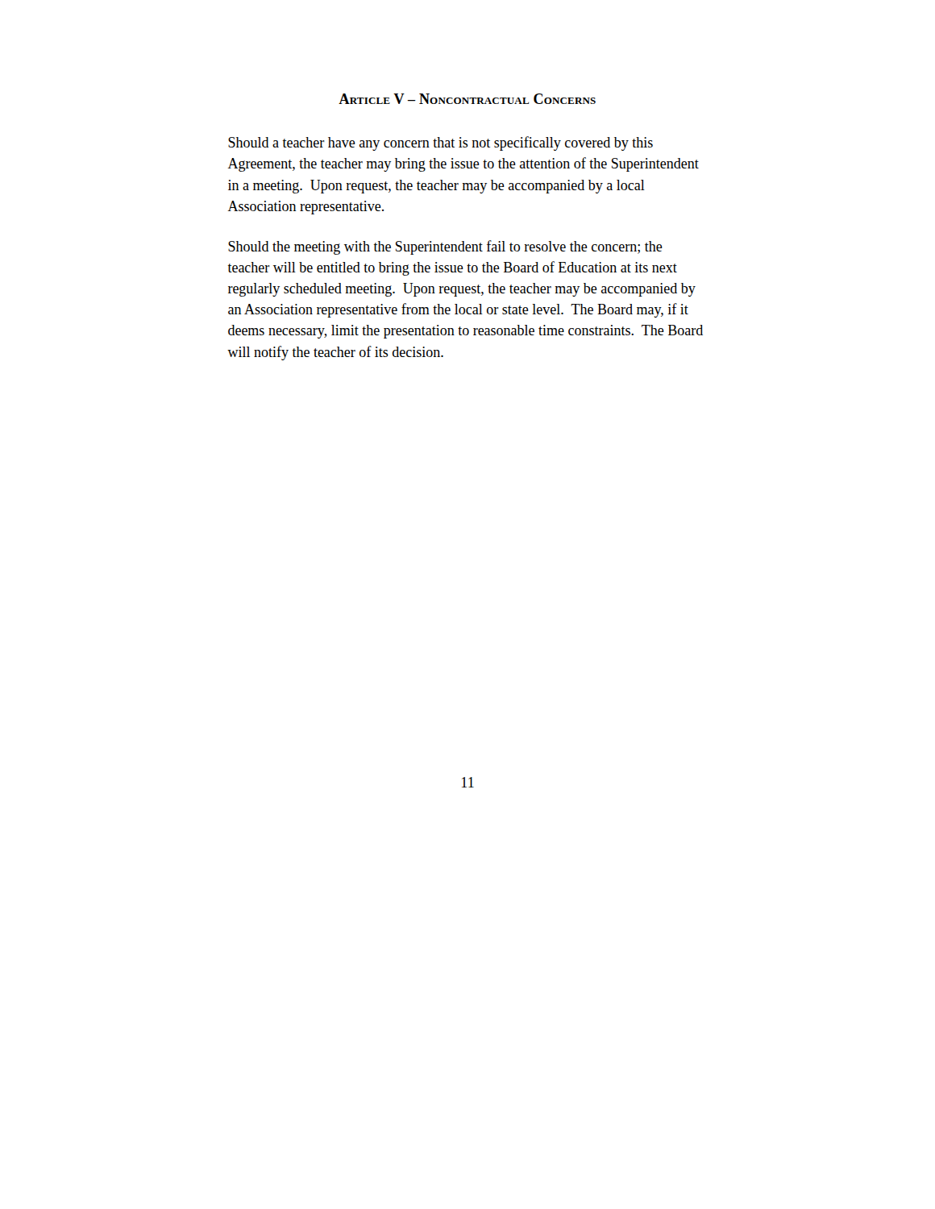Article V – Noncontractual Concerns
Should a teacher have any concern that is not specifically covered by this Agreement, the teacher may bring the issue to the attention of the Superintendent in a meeting. Upon request, the teacher may be accompanied by a local Association representative.
Should the meeting with the Superintendent fail to resolve the concern; the teacher will be entitled to bring the issue to the Board of Education at its next regularly scheduled meeting. Upon request, the teacher may be accompanied by an Association representative from the local or state level. The Board may, if it deems necessary, limit the presentation to reasonable time constraints. The Board will notify the teacher of its decision.
11